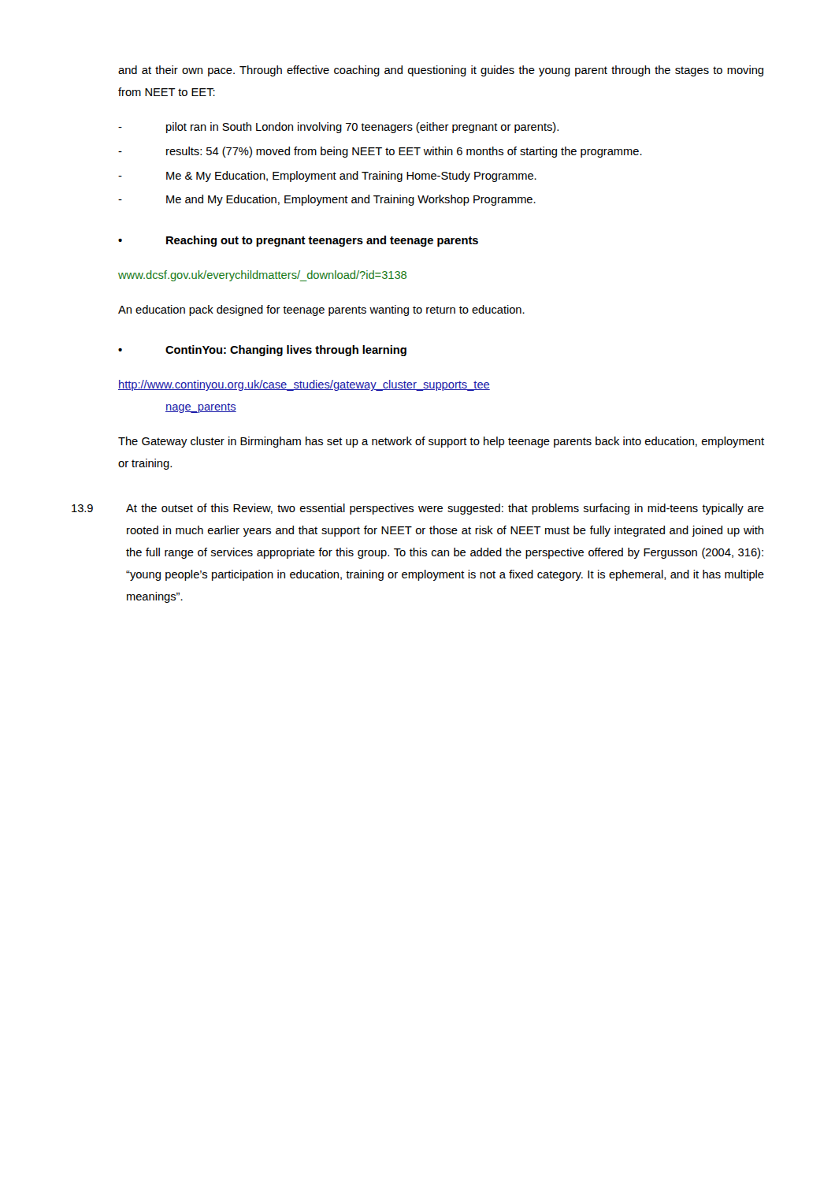and at their own pace. Through effective coaching and questioning it guides the young parent through the stages to moving from NEET to EET:
pilot ran in South London involving 70 teenagers (either pregnant or parents).
results: 54 (77%) moved from being NEET to EET within 6 months of starting the programme.
Me & My Education, Employment and Training Home-Study Programme.
Me and My Education, Employment and Training Workshop Programme.
Reaching out to pregnant teenagers and teenage parents
www.dcsf.gov.uk/everychildmatters/_download/?id=3138
An education pack designed for teenage parents wanting to return to education.
ContinYou: Changing lives through learning
http://www.continyou.org.uk/case_studies/gateway_cluster_supports_tee nage_parents
The Gateway cluster in Birmingham has set up a network of support to help teenage parents back into education, employment or training.
13.9
At the outset of this Review, two essential perspectives were suggested: that problems surfacing in mid-teens typically are rooted in much earlier years and that support for NEET or those at risk of NEET must be fully integrated and joined up with the full range of services appropriate for this group. To this can be added the perspective offered by Fergusson (2004, 316): “young people’s participation in education, training or employment is not a fixed category. It is ephemeral, and it has multiple meanings”.